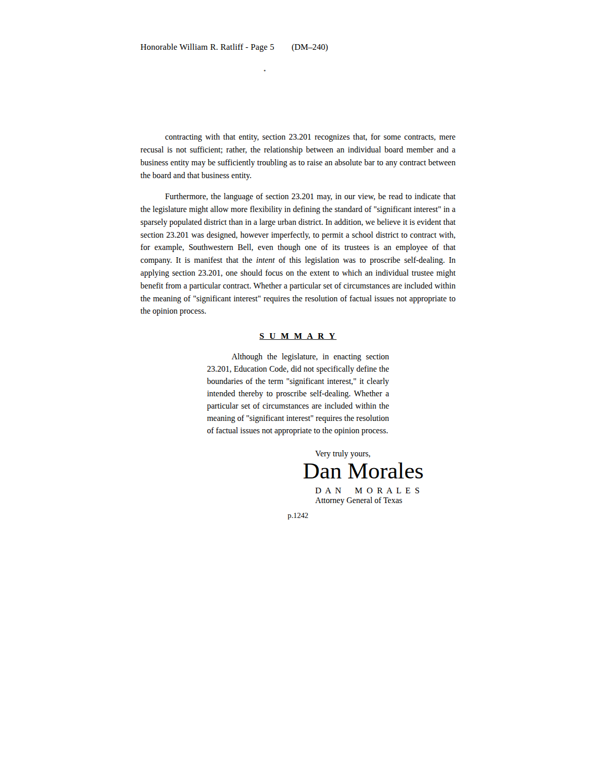Honorable William R. Ratliff - Page 5(DM–240)
•
contracting with that entity, section 23.201 recognizes that, for some contracts, mere recusal is not sufficient; rather, the relationship between an individual board member and a business entity may be sufficiently troubling as to raise an absolute bar to any contract between the board and that business entity.
Furthermore, the language of section 23.201 may, in our view, be read to indicate that the legislature might allow more flexibility in defining the standard of "significant interest" in a sparsely populated district than in a large urban district. In addition, we believe it is evident that section 23.201 was designed, however imperfectly, to permit a school district to contract with, for example, Southwestern Bell, even though one of its trustees is an employee of that company. It is manifest that the intent of this legislation was to proscribe self-dealing. In applying section 23.201, one should focus on the extent to which an individual trustee might benefit from a particular contract. Whether a particular set of circumstances are included within the meaning of "significant interest" requires the resolution of factual issues not appropriate to the opinion process.
S U M M A R Y
Although the legislature, in enacting section 23.201, Education Code, did not specifically define the boundaries of the term "significant interest," it clearly intended thereby to proscribe self-dealing. Whether a particular set of circumstances are included within the meaning of "significant interest" requires the resolution of factual issues not appropriate to the opinion process.
Very truly yours,
Dan Morales
D A N M O R A L E S
Attorney General of Texas
p.1242